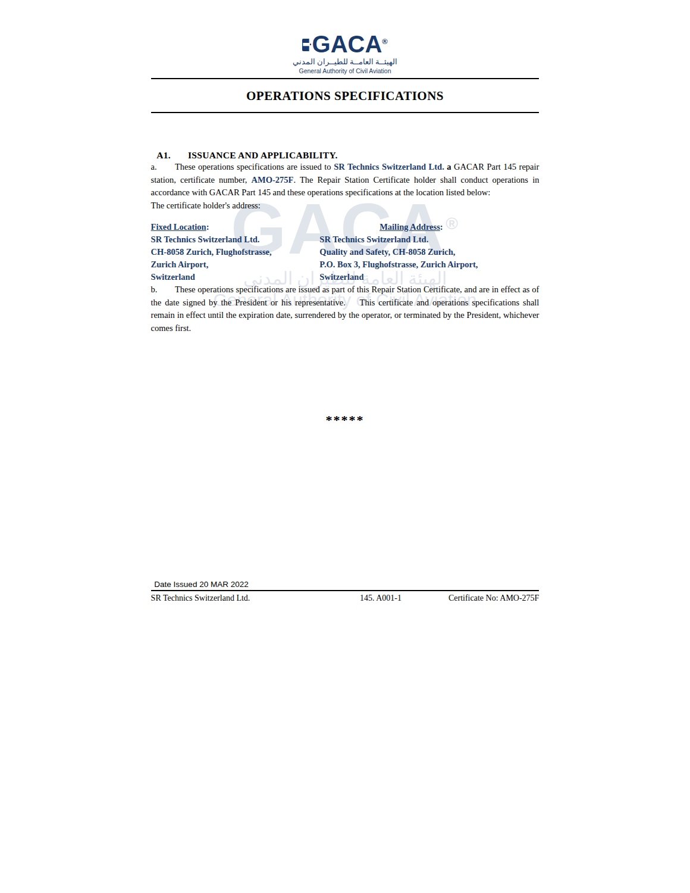GACA®
الهيئة العامة للطيران المدني
General Authority of Civil Aviation
✛GACA®
الهيئــة العامــة للطيــران المدني
General Authority of Civil Aviation
OPERATIONS SPECIFICATIONS
A1. ISSUANCE AND APPLICABILITY.
a. These operations specifications are issued to SR Technics Switzerland Ltd. a GACAR Part 145 repair station, certificate number, AMO-275F. The Repair Station Certificate holder shall conduct operations in accordance with GACAR Part 145 and these operations specifications at the location listed below:
The certificate holder's address:
| Fixed Location : | Mailing Address : |
| SR Technics Switzerland Ltd. | SR Technics Switzerland Ltd. |
| CH-8058 Zurich, Flughofstrasse, | Quality and Safety, CH-8058 Zurich, |
| Zurich Airport, | P.O. Box 3, Flughofstrasse, Zurich Airport, |
| Switzerland | Switzerland |
b. These operations specifications are issued as part of this Repair Station Certificate, and are in effect as of the date signed by the President or his representative. This certificate and operations specifications shall remain in effect until the expiration date, surrendered by the operator, or terminated by the President, whichever comes first.
*****
Date Issued 20 MAR 2022
SR Technics Switzerland Ltd.
145. A001-1
Certificate No: AMO-275F